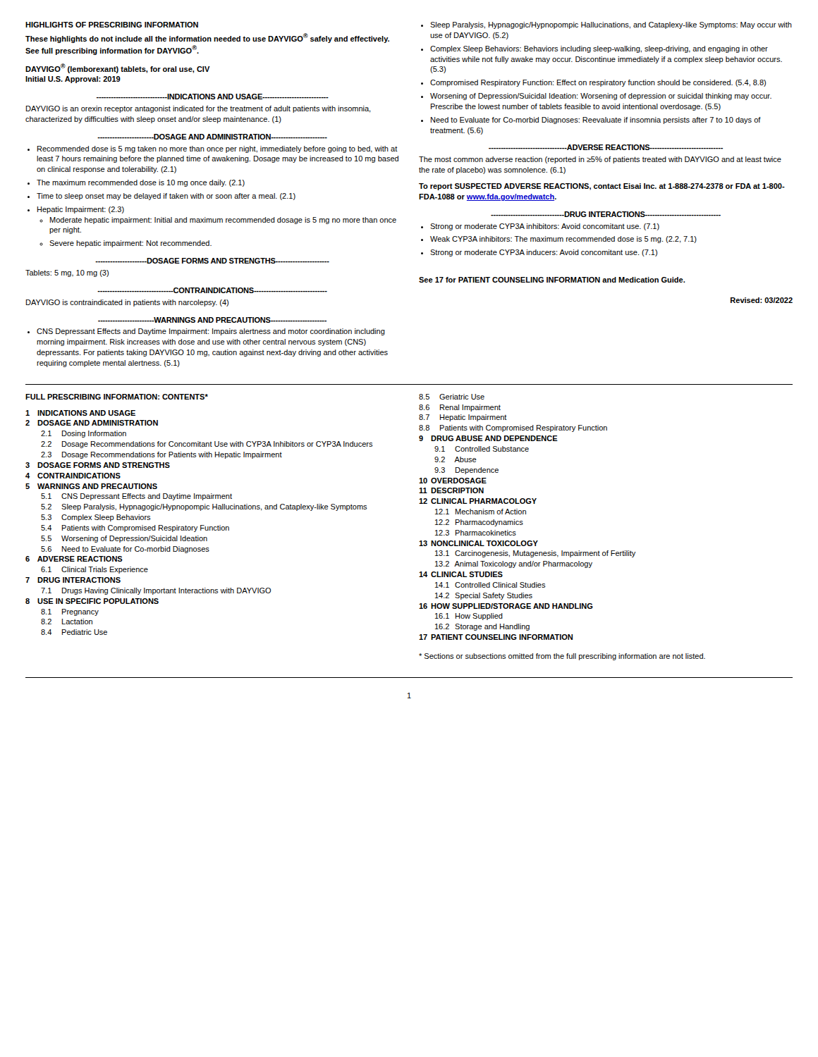HIGHLIGHTS OF PRESCRIBING INFORMATION
These highlights do not include all the information needed to use DAYVIGO® safely and effectively. See full prescribing information for DAYVIGO®.
DAYVIGO® (lemborexant) tablets, for oral use, CIV
Initial U.S. Approval: 2019
-----------------------------INDICATIONS AND USAGE---------------------------
DAYVIGO is an orexin receptor antagonist indicated for the treatment of adult patients with insomnia, characterized by difficulties with sleep onset and/or sleep maintenance. (1)
-----------------------DOSAGE AND ADMINISTRATION-----------------------
Recommended dose is 5 mg taken no more than once per night, immediately before going to bed, with at least 7 hours remaining before the planned time of awakening. Dosage may be increased to 10 mg based on clinical response and tolerability. (2.1)
The maximum recommended dose is 10 mg once daily. (2.1)
Time to sleep onset may be delayed if taken with or soon after a meal. (2.1)
Hepatic Impairment: (2.3)
Moderate hepatic impairment: Initial and maximum recommended dosage is 5 mg no more than once per night.
Severe hepatic impairment: Not recommended.
---------------------DOSAGE FORMS AND STRENGTHS----------------------
Tablets: 5 mg, 10 mg (3)
-------------------------------CONTRAINDICATIONS------------------------------
DAYVIGO is contraindicated in patients with narcolepsy. (4)
-----------------------WARNINGS AND PRECAUTIONS-----------------------
CNS Depressant Effects and Daytime Impairment: Impairs alertness and motor coordination including morning impairment. Risk increases with dose and use with other central nervous system (CNS) depressants. For patients taking DAYVIGO 10 mg, caution against next-day driving and other activities requiring complete mental alertness. (5.1)
Sleep Paralysis, Hypnagogic/Hypnopompic Hallucinations, and Cataplexy-like Symptoms: May occur with use of DAYVIGO. (5.2)
Complex Sleep Behaviors: Behaviors including sleep-walking, sleep-driving, and engaging in other activities while not fully awake may occur. Discontinue immediately if a complex sleep behavior occurs. (5.3)
Compromised Respiratory Function: Effect on respiratory function should be considered. (5.4, 8.8)
Worsening of Depression/Suicidal Ideation: Worsening of depression or suicidal thinking may occur. Prescribe the lowest number of tablets feasible to avoid intentional overdosage. (5.5)
Need to Evaluate for Co-morbid Diagnoses: Reevaluate if insomnia persists after 7 to 10 days of treatment. (5.6)
--------------------------------ADVERSE REACTIONS------------------------------
The most common adverse reaction (reported in ≥5% of patients treated with DAYVIGO and at least twice the rate of placebo) was somnolence. (6.1)
To report SUSPECTED ADVERSE REACTIONS, contact Eisai Inc. at 1-888-274-2378 or FDA at 1-800-FDA-1088 or www.fda.gov/medwatch.
------------------------------DRUG INTERACTIONS-------------------------------
Strong or moderate CYP3A inhibitors: Avoid concomitant use. (7.1)
Weak CYP3A inhibitors: The maximum recommended dose is 5 mg. (2.2, 7.1)
Strong or moderate CYP3A inducers: Avoid concomitant use. (7.1)
See 17 for PATIENT COUNSELING INFORMATION and Medication Guide.
Revised: 03/2022
FULL PRESCRIBING INFORMATION: CONTENTS*
1 INDICATIONS AND USAGE
2 DOSAGE AND ADMINISTRATION
2.1 Dosing Information
2.2 Dosage Recommendations for Concomitant Use with CYP3A Inhibitors or CYP3A Inducers
2.3 Dosage Recommendations for Patients with Hepatic Impairment
3 DOSAGE FORMS AND STRENGTHS
4 CONTRAINDICATIONS
5 WARNINGS AND PRECAUTIONS
5.1 CNS Depressant Effects and Daytime Impairment
5.2 Sleep Paralysis, Hypnagogic/Hypnopompic Hallucinations, and Cataplexy-like Symptoms
5.3 Complex Sleep Behaviors
5.4 Patients with Compromised Respiratory Function
5.5 Worsening of Depression/Suicidal Ideation
5.6 Need to Evaluate for Co-morbid Diagnoses
6 ADVERSE REACTIONS
6.1 Clinical Trials Experience
7 DRUG INTERACTIONS
7.1 Drugs Having Clinically Important Interactions with DAYVIGO
8 USE IN SPECIFIC POPULATIONS
8.1 Pregnancy
8.2 Lactation
8.4 Pediatric Use
8.5 Geriatric Use
8.6 Renal Impairment
8.7 Hepatic Impairment
8.8 Patients with Compromised Respiratory Function
9 DRUG ABUSE AND DEPENDENCE
9.1 Controlled Substance
9.2 Abuse
9.3 Dependence
10 OVERDOSAGE
11 DESCRIPTION
12 CLINICAL PHARMACOLOGY
12.1 Mechanism of Action
12.2 Pharmacodynamics
12.3 Pharmacokinetics
13 NONCLINICAL TOXICOLOGY
13.1 Carcinogenesis, Mutagenesis, Impairment of Fertility
13.2 Animal Toxicology and/or Pharmacology
14 CLINICAL STUDIES
14.1 Controlled Clinical Studies
14.2 Special Safety Studies
16 HOW SUPPLIED/STORAGE AND HANDLING
16.1 How Supplied
16.2 Storage and Handling
17 PATIENT COUNSELING INFORMATION
* Sections or subsections omitted from the full prescribing information are not listed.
1